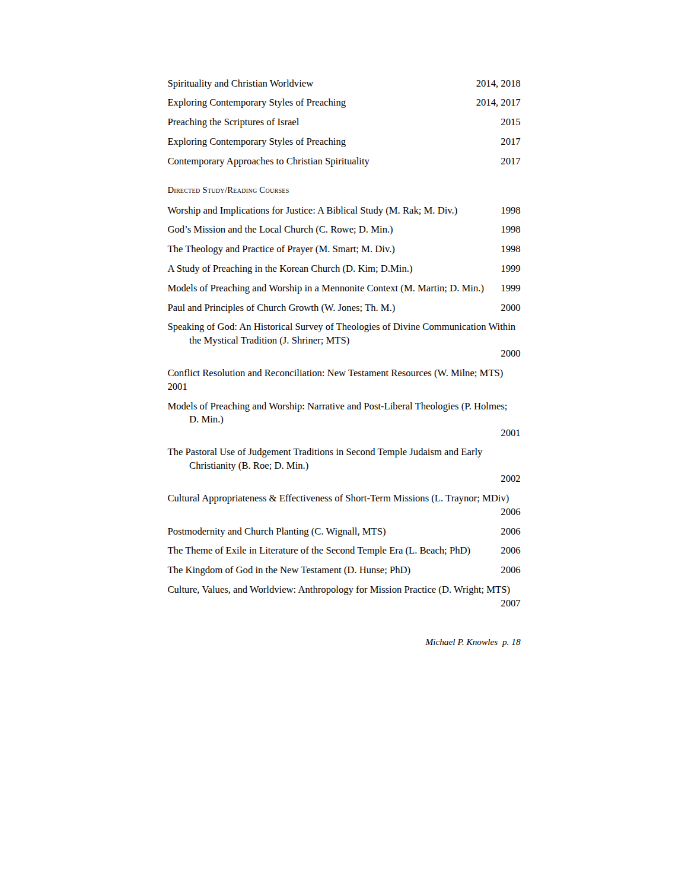Spirituality and Christian Worldview 2014, 2018
Exploring Contemporary Styles of Preaching 2014, 2017
Preaching the Scriptures of Israel 2015
Exploring Contemporary Styles of Preaching 2017
Contemporary Approaches to Christian Spirituality 2017
Directed Study/Reading Courses
Worship and Implications for Justice: A Biblical Study (M. Rak; M. Div.) 1998
God’s Mission and the Local Church (C. Rowe; D. Min.) 1998
The Theology and Practice of Prayer (M. Smart; M. Div.) 1998
A Study of Preaching in the Korean Church (D. Kim; D.Min.) 1999
Models of Preaching and Worship in a Mennonite Context (M. Martin; D. Min.) 1999
Paul and Principles of Church Growth (W. Jones; Th. M.) 2000
Speaking of God: An Historical Survey of Theologies of Divine Communication Withinthe Mystical Tradition (J. Shriner; MTS) 2000
Conflict Resolution and Reconciliation: New Testament Resources (W. Milne; MTS) 2001
Models of Preaching and Worship: Narrative and Post-Liberal Theologies (P. Holmes;D. Min.) 2001
The Pastoral Use of Judgement Traditions in Second Temple Judaism and EarlyChristianity (B. Roe; D. Min.) 2002
Cultural Appropriateness & Effectiveness of Short-Term Missions (L. Traynor; MDiv) 2006
Postmodernity and Church Planting (C. Wignall, MTS) 2006
The Theme of Exile in Literature of the Second Temple Era (L. Beach; PhD) 2006
The Kingdom of God in the New Testament (D. Hunse; PhD) 2006
Culture, Values, and Worldview: Anthropology for Mission Practice (D. Wright; MTS) 2007
Michael P. Knowles p. 18